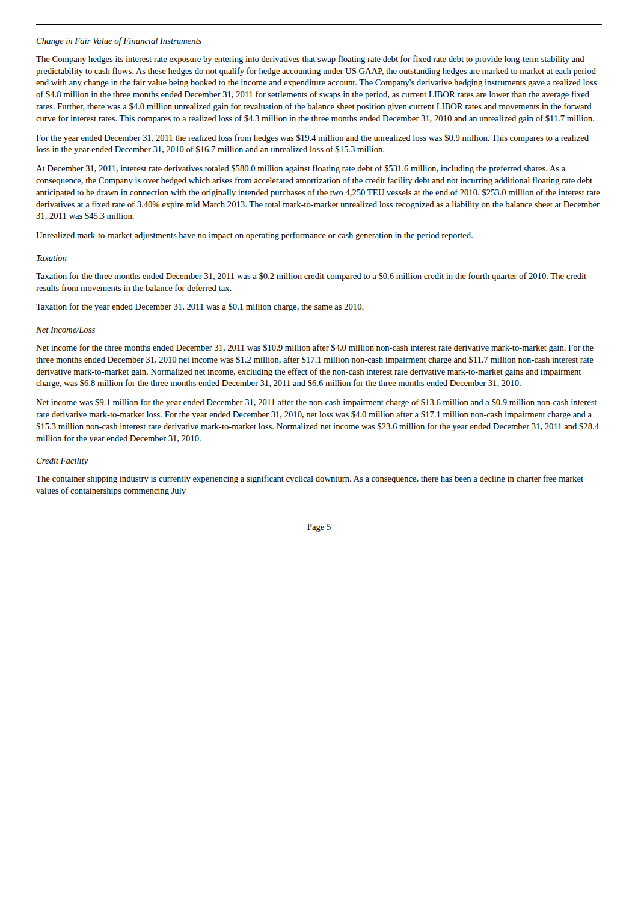Change in Fair Value of Financial Instruments
The Company hedges its interest rate exposure by entering into derivatives that swap floating rate debt for fixed rate debt to provide long-term stability and predictability to cash flows. As these hedges do not qualify for hedge accounting under US GAAP, the outstanding hedges are marked to market at each period end with any change in the fair value being booked to the income and expenditure account. The Company's derivative hedging instruments gave a realized loss of $4.8 million in the three months ended December 31, 2011 for settlements of swaps in the period, as current LIBOR rates are lower than the average fixed rates. Further, there was a $4.0 million unrealized gain for revaluation of the balance sheet position given current LIBOR rates and movements in the forward curve for interest rates. This compares to a realized loss of $4.3 million in the three months ended December 31, 2010 and an unrealized gain of $11.7 million.
For the year ended December 31, 2011 the realized loss from hedges was $19.4 million and the unrealized loss was $0.9 million. This compares to a realized loss in the year ended December 31, 2010 of $16.7 million and an unrealized loss of $15.3 million.
At December 31, 2011, interest rate derivatives totaled $580.0 million against floating rate debt of $531.6 million, including the preferred shares. As a consequence, the Company is over hedged which arises from accelerated amortization of the credit facility debt and not incurring additional floating rate debt anticipated to be drawn in connection with the originally intended purchases of the two 4,250 TEU vessels at the end of 2010. $253.0 million of the interest rate derivatives at a fixed rate of 3.40% expire mid March 2013. The total mark-to-market unrealized loss recognized as a liability on the balance sheet at December 31, 2011 was $45.3 million.
Unrealized mark-to-market adjustments have no impact on operating performance or cash generation in the period reported.
Taxation
Taxation for the three months ended December 31, 2011 was a $0.2 million credit compared to a $0.6 million credit in the fourth quarter of 2010. The credit results from movements in the balance for deferred tax.
Taxation for the year ended December 31, 2011 was a $0.1 million charge, the same as 2010.
Net Income/Loss
Net income for the three months ended December 31, 2011 was $10.9 million after $4.0 million non-cash interest rate derivative mark-to-market gain. For the three months ended December 31, 2010 net income was $1.2 million, after $17.1 million non-cash impairment charge and $11.7 million non-cash interest rate derivative mark-to-market gain. Normalized net income, excluding the effect of the non-cash interest rate derivative mark-to-market gains and impairment charge, was $6.8 million for the three months ended December 31, 2011 and $6.6 million for the three months ended December 31, 2010.
Net income was $9.1 million for the year ended December 31, 2011 after the non-cash impairment charge of $13.6 million and a $0.9 million non-cash interest rate derivative mark-to-market loss. For the year ended December 31, 2010, net loss was $4.0 million after a $17.1 million non-cash impairment charge and a $15.3 million non-cash interest rate derivative mark-to-market loss. Normalized net income was $23.6 million for the year ended December 31, 2011 and $28.4 million for the year ended December 31, 2010.
Credit Facility
The container shipping industry is currently experiencing a significant cyclical downturn. As a consequence, there has been a decline in charter free market values of containerships commencing July
Page 5